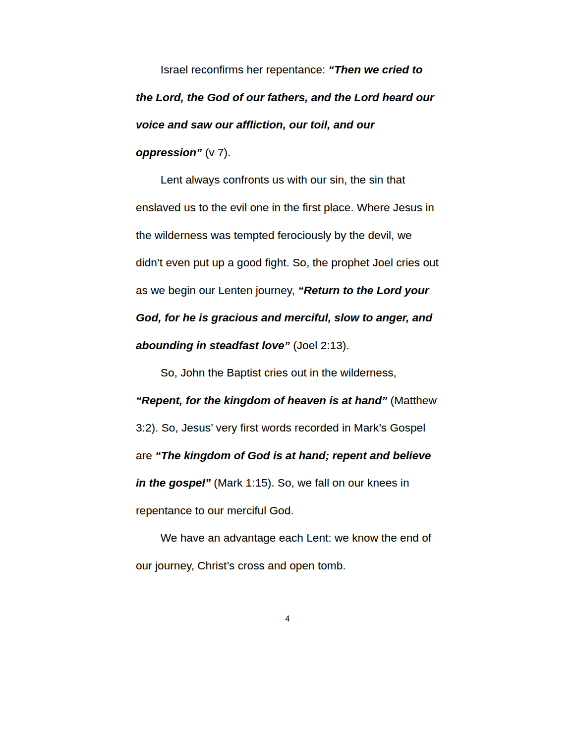Israel reconfirms her repentance: “Then we cried to the Lord, the God of our fathers, and the Lord heard our voice and saw our affliction, our toil, and our oppression” (v 7).
Lent always confronts us with our sin, the sin that enslaved us to the evil one in the first place. Where Jesus in the wilderness was tempted ferociously by the devil, we didn’t even put up a good fight. So, the prophet Joel cries out as we begin our Lenten journey, “Return to the Lord your God, for he is gracious and merciful, slow to anger, and abounding in steadfast love” (Joel 2:13).
So, John the Baptist cries out in the wilderness, “Repent, for the kingdom of heaven is at hand” (Matthew 3:2). So, Jesus’ very first words recorded in Mark’s Gospel are “The kingdom of God is at hand; repent and believe in the gospel” (Mark 1:15). So, we fall on our knees in repentance to our merciful God.
We have an advantage each Lent: we know the end of our journey, Christ’s cross and open tomb.
4